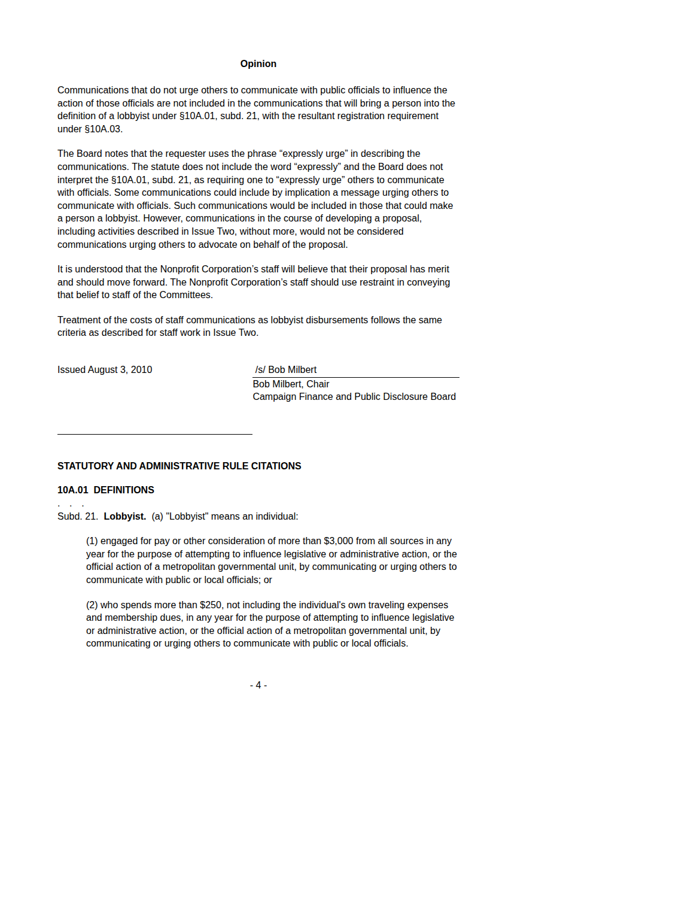Opinion
Communications that do not urge others to communicate with public officials to influence the action of those officials are not included in the communications that will bring a person into the definition of a lobbyist under §10A.01, subd. 21, with the resultant registration requirement under §10A.03.
The Board notes that the requester uses the phrase “expressly urge” in describing the communications. The statute does not include the word “expressly” and the Board does not interpret the §10A.01, subd. 21, as requiring one to “expressly urge” others to communicate with officials. Some communications could include by implication a message urging others to communicate with officials. Such communications would be included in those that could make a person a lobbyist. However, communications in the course of developing a proposal, including activities described in Issue Two, without more, would not be considered communications urging others to advocate on behalf of the proposal.
It is understood that the Nonprofit Corporation’s staff will believe that their proposal has merit and should move forward. The Nonprofit Corporation’s staff should use restraint in conveying that belief to staff of the Committees.
Treatment of the costs of staff communications as lobbyist disbursements follows the same criteria as described for staff work in Issue Two.
Issued August 3, 2010
/s/ Bob Milbert
Bob Milbert, Chair
Campaign Finance and Public Disclosure Board
STATUTORY AND ADMINISTRATIVE RULE CITATIONS
10A.01 DEFINITIONS
. . .
Subd. 21. Lobbyist. (a) "Lobbyist" means an individual:
(1) engaged for pay or other consideration of more than $3,000 from all sources in any year for the purpose of attempting to influence legislative or administrative action, or the official action of a metropolitan governmental unit, by communicating or urging others to communicate with public or local officials; or
(2) who spends more than $250, not including the individual's own traveling expenses and membership dues, in any year for the purpose of attempting to influence legislative or administrative action, or the official action of a metropolitan governmental unit, by communicating or urging others to communicate with public or local officials.
- 4 -